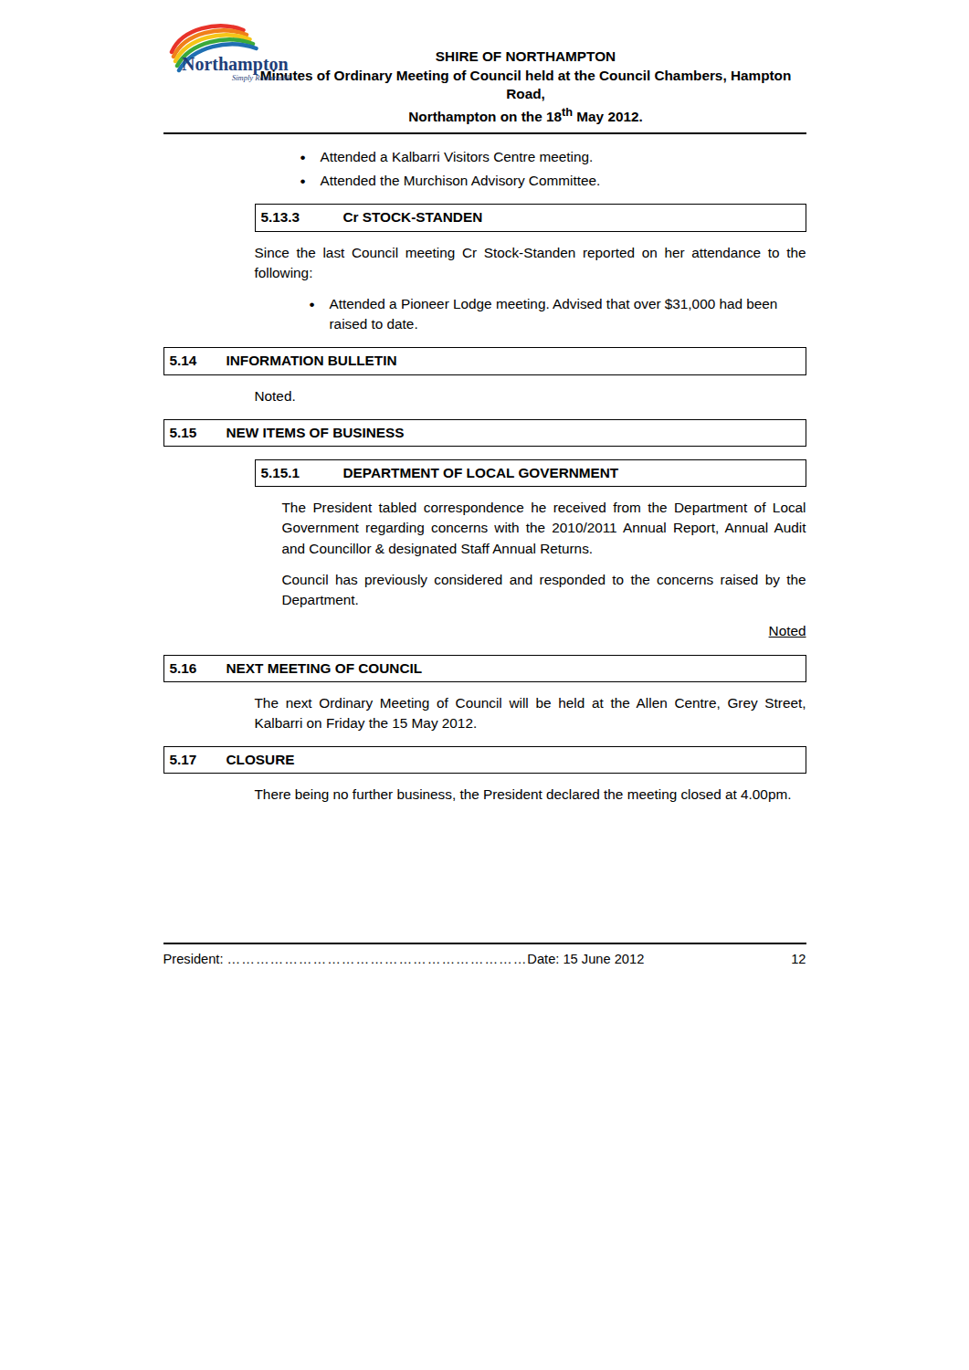Northampton Simply Remarkable
SHIRE OF NORTHAMPTON
Minutes of Ordinary Meeting of Council held at the Council Chambers, Hampton Road,
Northampton on the 18th May 2012.
Attended a Kalbarri Visitors Centre meeting.
Attended the Murchison Advisory Committee.
5.13.3 Cr STOCK-STANDEN
Since the last Council meeting Cr Stock-Standen reported on her attendance to the following:
Attended a Pioneer Lodge meeting. Advised that over $31,000 had been raised to date.
5.14 INFORMATION BULLETIN
Noted.
5.15 NEW ITEMS OF BUSINESS
5.15.1 DEPARTMENT OF LOCAL GOVERNMENT
The President tabled correspondence he received from the Department of Local Government regarding concerns with the 2010/2011 Annual Report, Annual Audit and Councillor & designated Staff Annual Returns.
Council has previously considered and responded to the concerns raised by the Department.
Noted
5.16 NEXT MEETING OF COUNCIL
The next Ordinary Meeting of Council will be held at the Allen Centre, Grey Street, Kalbarri on Friday the 15 May 2012.
5.17 CLOSURE
There being no further business, the President declared the meeting closed at 4.00pm.
President: ………………………………………………………Date: 15 June 2012
12